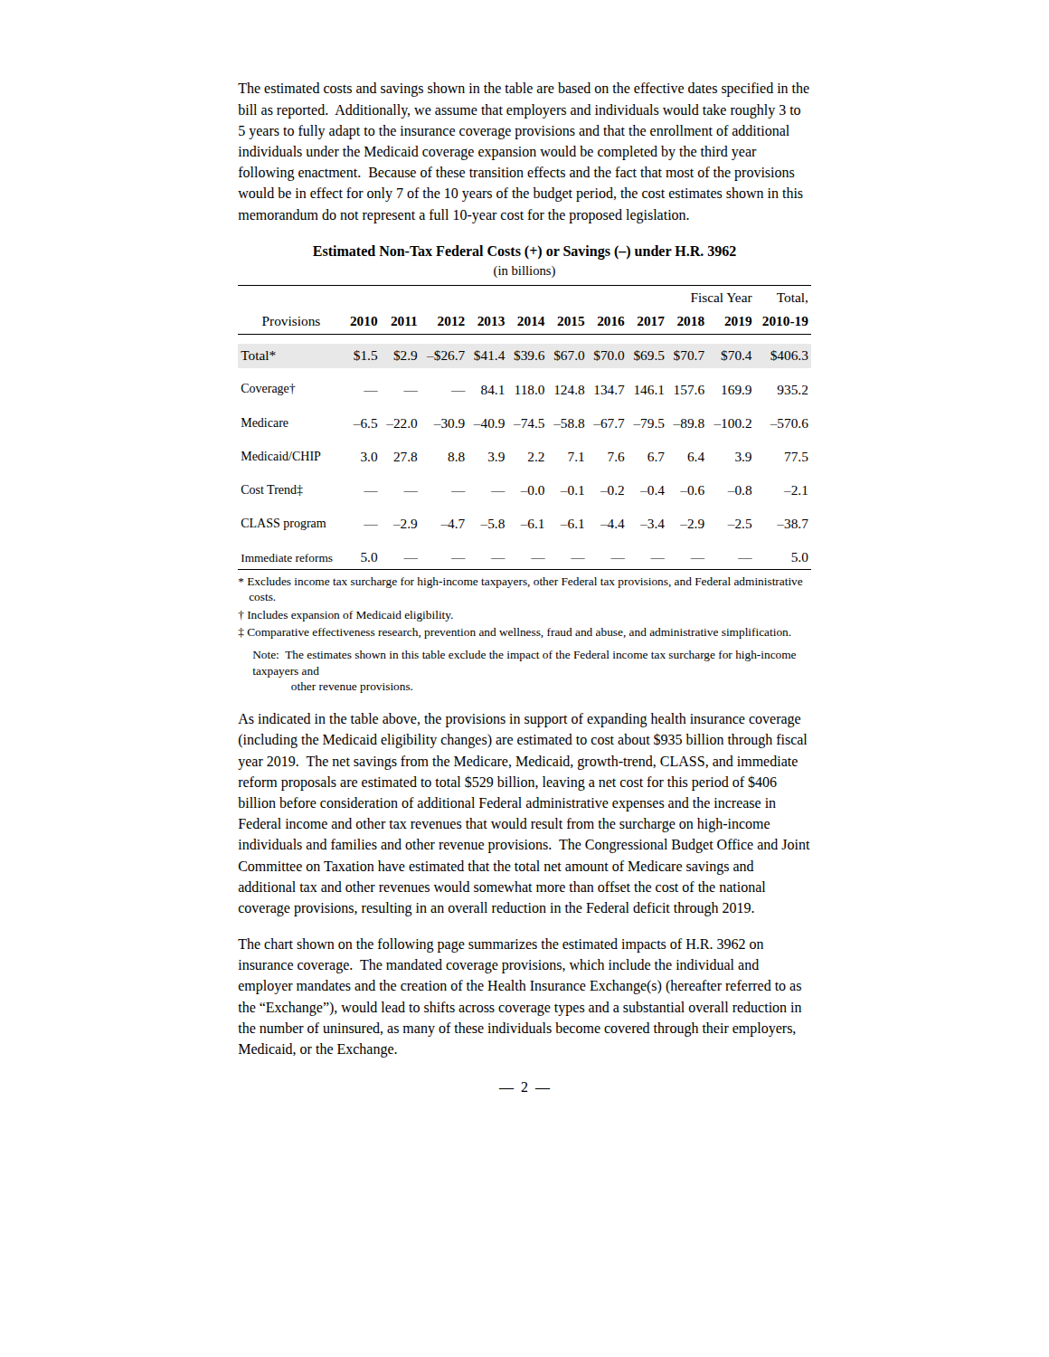The estimated costs and savings shown in the table are based on the effective dates specified in the bill as reported. Additionally, we assume that employers and individuals would take roughly 3 to 5 years to fully adapt to the insurance coverage provisions and that the enrollment of additional individuals under the Medicaid coverage expansion would be completed by the third year following enactment. Because of these transition effects and the fact that most of the provisions would be in effect for only 7 of the 10 years of the budget period, the cost estimates shown in this memorandum do not represent a full 10-year cost for the proposed legislation.
Estimated Non-Tax Federal Costs (+) or Savings (–) under H.R. 3962
(in billions)
| | Fiscal Year | Total, |
| Provisions | 2010 | 2011 | 2012 | 2013 | 2014 | 2015 | 2016 | 2017 | 2018 | 2019 | 2010-19 |
| Total* | $1.5 | $2.9 | –$26.7 | $41.4 | $39.6 | $67.0 | $70.0 | $69.5 | $70.7 | $70.4 | $406.3 |
| Coverage† | — | — | — | 84.1 | 118.0 | 124.8 | 134.7 | 146.1 | 157.6 | 169.9 | 935.2 |
| Medicare | –6.5 | –22.0 | –30.9 | –40.9 | –74.5 | –58.8 | –67.7 | –79.5 | –89.8 | –100.2 | –570.6 |
| Medicaid/CHIP | 3.0 | 27.8 | 8.8 | 3.9 | 2.2 | 7.1 | 7.6 | 6.7 | 6.4 | 3.9 | 77.5 |
| Cost Trend‡ | — | — | — | — | –0.0 | –0.1 | –0.2 | –0.4 | –0.6 | –0.8 | –2.1 |
| CLASS program | — | –2.9 | –4.7 | –5.8 | –6.1 | –6.1 | –4.4 | –3.4 | –2.9 | –2.5 | –38.7 |
| Immediate reforms | 5.0 | — | — | — | — | — | — | — | — | — | 5.0 |
* Excludes income tax surcharge for high-income taxpayers, other Federal tax provisions, and Federal administrative costs.
† Includes expansion of Medicaid eligibility.
‡ Comparative effectiveness research, prevention and wellness, fraud and abuse, and administrative simplification.
Note: The estimates shown in this table exclude the impact of the Federal income tax surcharge for high-income taxpayers andother revenue provisions.
As indicated in the table above, the provisions in support of expanding health insurance coverage (including the Medicaid eligibility changes) are estimated to cost about $935 billion through fiscal year 2019. The net savings from the Medicare, Medicaid, growth-trend, CLASS, and immediate reform proposals are estimated to total $529 billion, leaving a net cost for this period of $406 billion before consideration of additional Federal administrative expenses and the increase in Federal income and other tax revenues that would result from the surcharge on high-income individuals and families and other revenue provisions. The Congressional Budget Office and Joint Committee on Taxation have estimated that the total net amount of Medicare savings and additional tax and other revenues would somewhat more than offset the cost of the national coverage provisions, resulting in an overall reduction in the Federal deficit through 2019.
The chart shown on the following page summarizes the estimated impacts of H.R. 3962 on insurance coverage. The mandated coverage provisions, which include the individual and employer mandates and the creation of the Health Insurance Exchange(s) (hereafter referred to as the “Exchange”), would lead to shifts across coverage types and a substantial overall reduction in the number of uninsured, as many of these individuals become covered through their employers, Medicaid, or the Exchange.
— 2 —